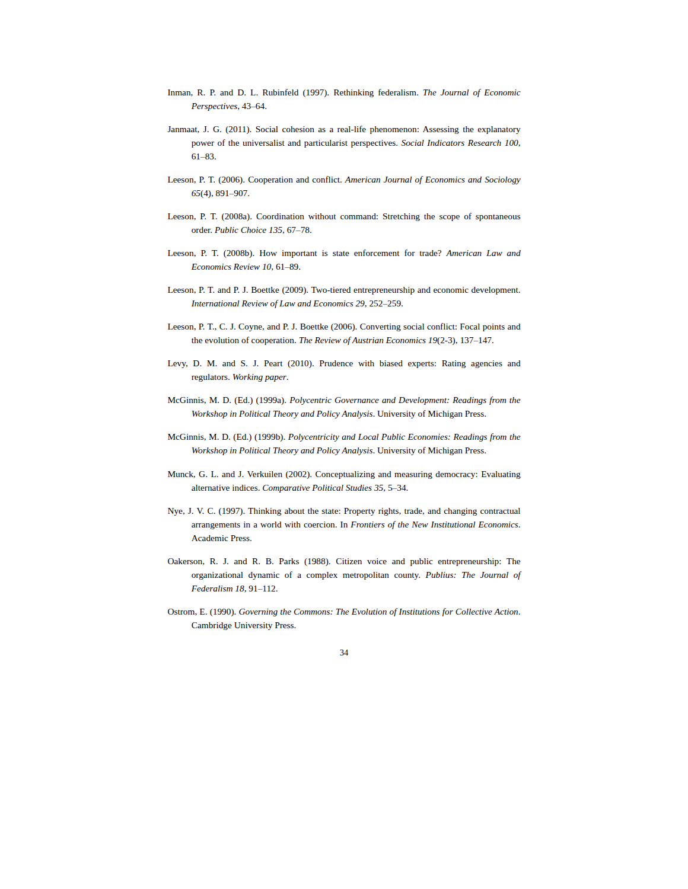Inman, R. P. and D. L. Rubinfeld (1997). Rethinking federalism. The Journal of Economic Perspectives, 43–64.
Janmaat, J. G. (2011). Social cohesion as a real-life phenomenon: Assessing the explanatory power of the universalist and particularist perspectives. Social Indicators Research 100, 61–83.
Leeson, P. T. (2006). Cooperation and conflict. American Journal of Economics and Sociology 65(4), 891–907.
Leeson, P. T. (2008a). Coordination without command: Stretching the scope of spontaneous order. Public Choice 135, 67–78.
Leeson, P. T. (2008b). How important is state enforcement for trade? American Law and Economics Review 10, 61–89.
Leeson, P. T. and P. J. Boettke (2009). Two-tiered entrepreneurship and economic development. International Review of Law and Economics 29, 252–259.
Leeson, P. T., C. J. Coyne, and P. J. Boettke (2006). Converting social conflict: Focal points and the evolution of cooperation. The Review of Austrian Economics 19(2-3), 137–147.
Levy, D. M. and S. J. Peart (2010). Prudence with biased experts: Rating agencies and regulators. Working paper.
McGinnis, M. D. (Ed.) (1999a). Polycentric Governance and Development: Readings from the Workshop in Political Theory and Policy Analysis. University of Michigan Press.
McGinnis, M. D. (Ed.) (1999b). Polycentricity and Local Public Economies: Readings from the Workshop in Political Theory and Policy Analysis. University of Michigan Press.
Munck, G. L. and J. Verkuilen (2002). Conceptualizing and measuring democracy: Evaluating alternative indices. Comparative Political Studies 35, 5–34.
Nye, J. V. C. (1997). Thinking about the state: Property rights, trade, and changing contractual arrangements in a world with coercion. In Frontiers of the New Institutional Economics. Academic Press.
Oakerson, R. J. and R. B. Parks (1988). Citizen voice and public entrepreneurship: The organizational dynamic of a complex metropolitan county. Publius: The Journal of Federalism 18, 91–112.
Ostrom, E. (1990). Governing the Commons: The Evolution of Institutions for Collective Action. Cambridge University Press.
34